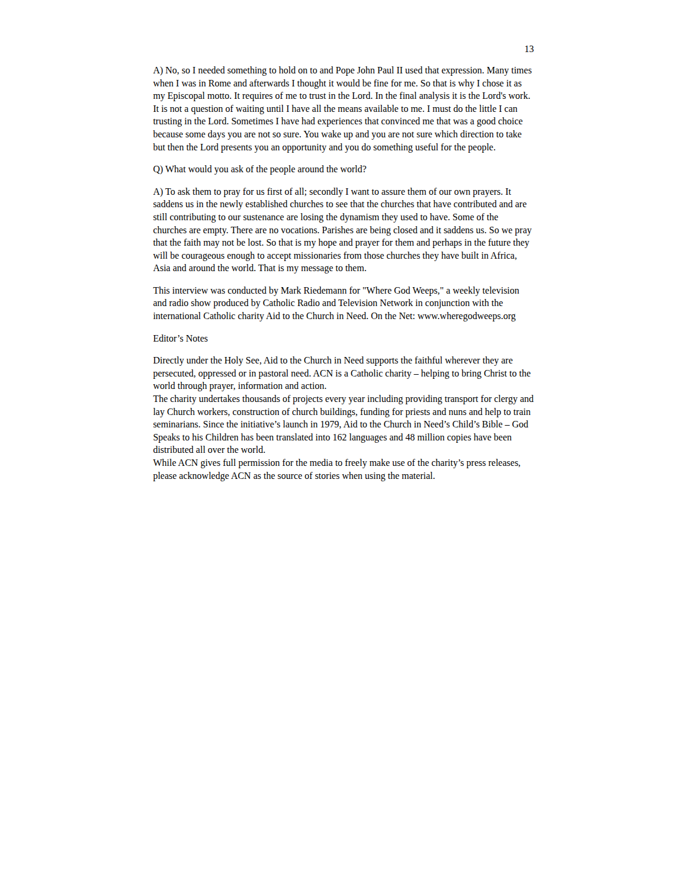13
A) No, so I needed something to hold on to and Pope John Paul II used that expression. Many times when I was in Rome and afterwards I thought it would be fine for me. So that is why I chose it as my Episcopal motto. It requires of me to trust in the Lord. In the final analysis it is the Lord's work. It is not a question of waiting until I have all the means available to me. I must do the little I can trusting in the Lord. Sometimes I have had experiences that convinced me that was a good choice because some days you are not so sure. You wake up and you are not sure which direction to take but then the Lord presents you an opportunity and you do something useful for the people.
Q) What would you ask of the people around the world?
A) To ask them to pray for us first of all; secondly I want to assure them of our own prayers. It saddens us in the newly established churches to see that the churches that have contributed and are still contributing to our sustenance are losing the dynamism they used to have. Some of the churches are empty. There are no vocations. Parishes are being closed and it saddens us. So we pray that the faith may not be lost. So that is my hope and prayer for them and perhaps in the future they will be courageous enough to accept missionaries from those churches they have built in Africa, Asia and around the world. That is my message to them.
This interview was conducted by Mark Riedemann for "Where God Weeps," a weekly television and radio show produced by Catholic Radio and Television Network in conjunction with the international Catholic charity Aid to the Church in Need. On the Net: www.wheregodweeps.org
Editor’s Notes
Directly under the Holy See, Aid to the Church in Need supports the faithful wherever they are persecuted, oppressed or in pastoral need. ACN is a Catholic charity – helping to bring Christ to the world through prayer, information and action.
The charity undertakes thousands of projects every year including providing transport for clergy and lay Church workers, construction of church buildings, funding for priests and nuns and help to train seminarians. Since the initiative’s launch in 1979, Aid to the Church in Need’s Child’s Bible – God Speaks to his Children has been translated into 162 languages and 48 million copies have been distributed all over the world.
While ACN gives full permission for the media to freely make use of the charity’s press releases, please acknowledge ACN as the source of stories when using the material.